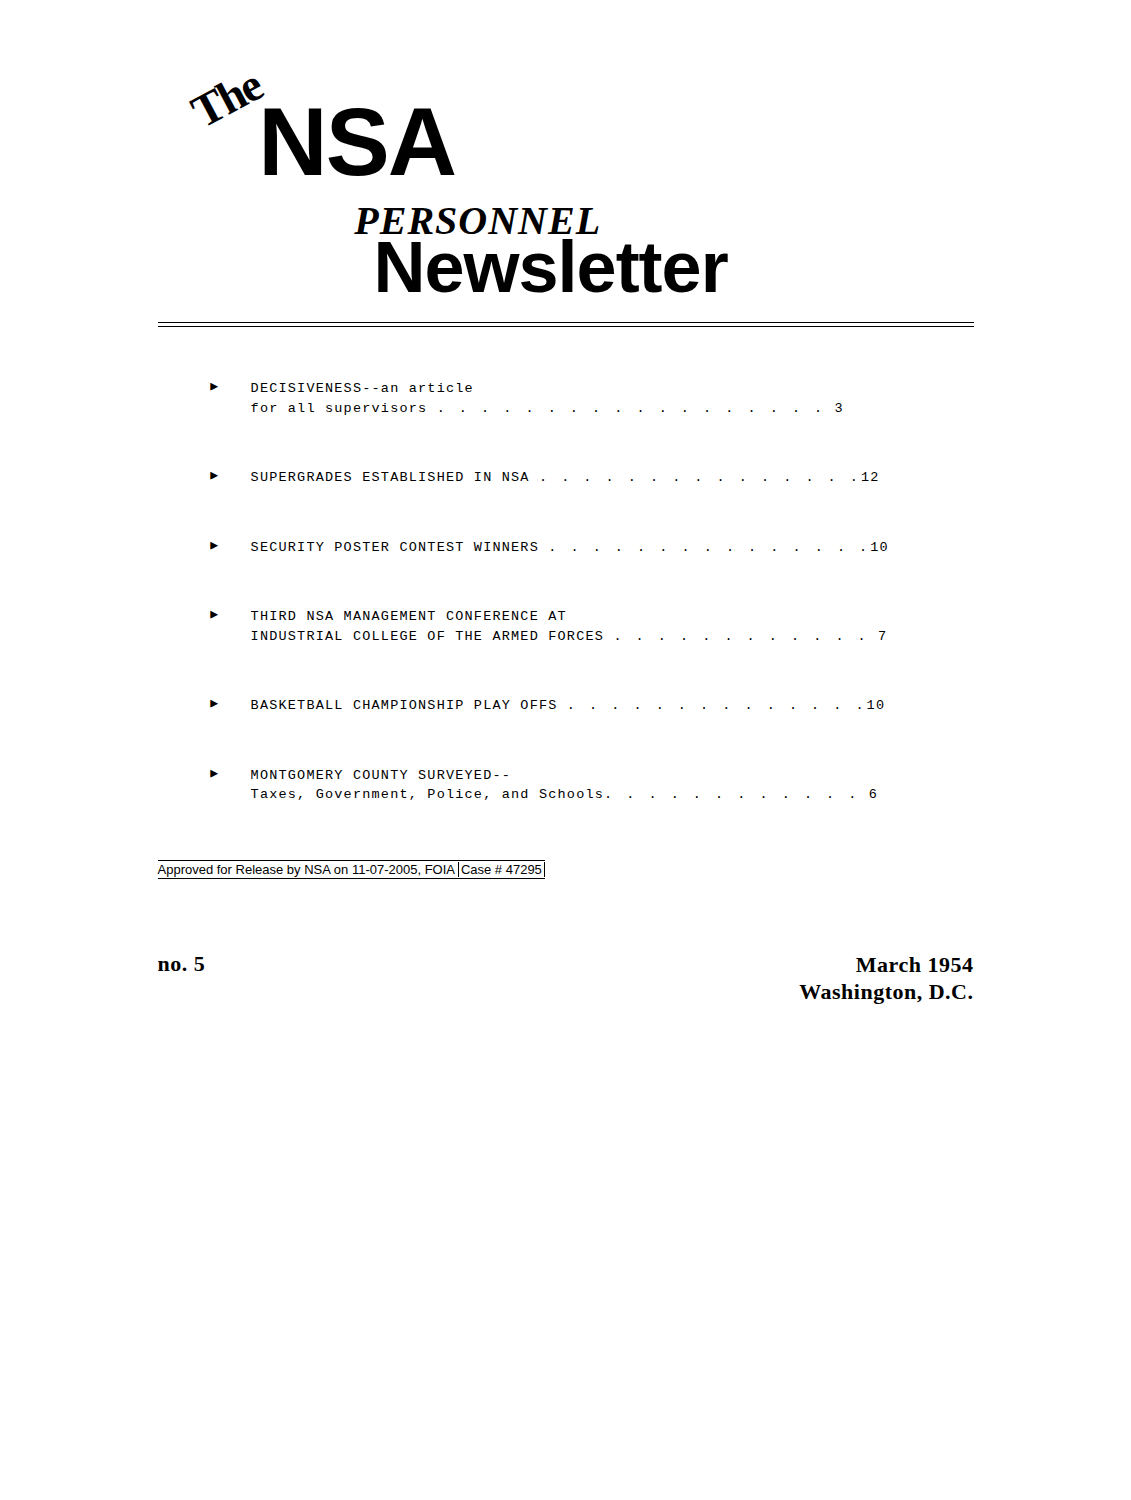The
NSA
PERSONNEL
Newsletter
DECISIVENESS--an article for all supervisors . . . . . . . . . . . . . . . . . . 3
SUPERGRADES ESTABLISHED IN NSA . . . . . . . . . . . . . . . 12
SECURITY POSTER CONTEST WINNERS . . . . . . . . . . . . . . . 10
THIRD NSA MANAGEMENT CONFERENCE AT INDUSTRIAL COLLEGE OF THE ARMED FORCES . . . . . . . . . . . . 7
BASKETBALL CHAMPIONSHIP PLAY OFFS . . . . . . . . . . . . . . 10
MONTGOMERY COUNTY SURVEYED-- Taxes, Government, Police, and Schools. . . . . . . . . . . . 6
Approved for Release by NSA on 11-07-2005, FOIA Case # 47295
no. 5
March 1954
Washington, D.C.